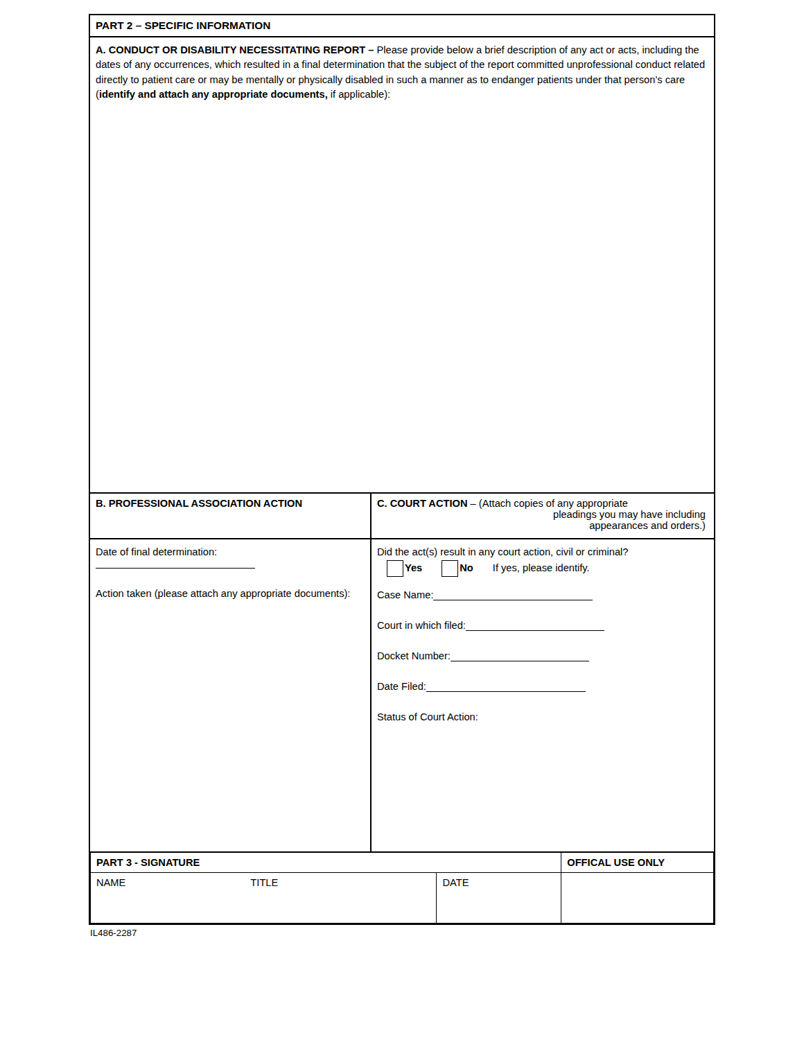PART 2 – SPECIFIC INFORMATION
A. CONDUCT OR DISABILITY NECESSITATING REPORT – Please provide below a brief description of any act or acts, including the dates of any occurrences, which resulted in a final determination that the subject of the report committed unprofessional conduct related directly to patient care or may be mentally or physically disabled in such a manner as to endanger patients under that person’s care (identify and attach any appropriate documents, if applicable):
| B. PROFESSIONAL ASSOCIATION ACTION Date of final determination: Action taken (please attach any appropriate documents): | C. COURT ACTION – (Attach copies of any appropriate pleadings you may have including appearances and orders.) Did the act(s) result in any court action, civil or criminal? Yes No If yes, please identify. Case Name: Court in which filed: Docket Number: Date Filed: Status of Court Action: |
| PART 3 - SIGNATURE | OFFICAL USE ONLY |
| NAME TITLE | DATE | |
IL486-2287